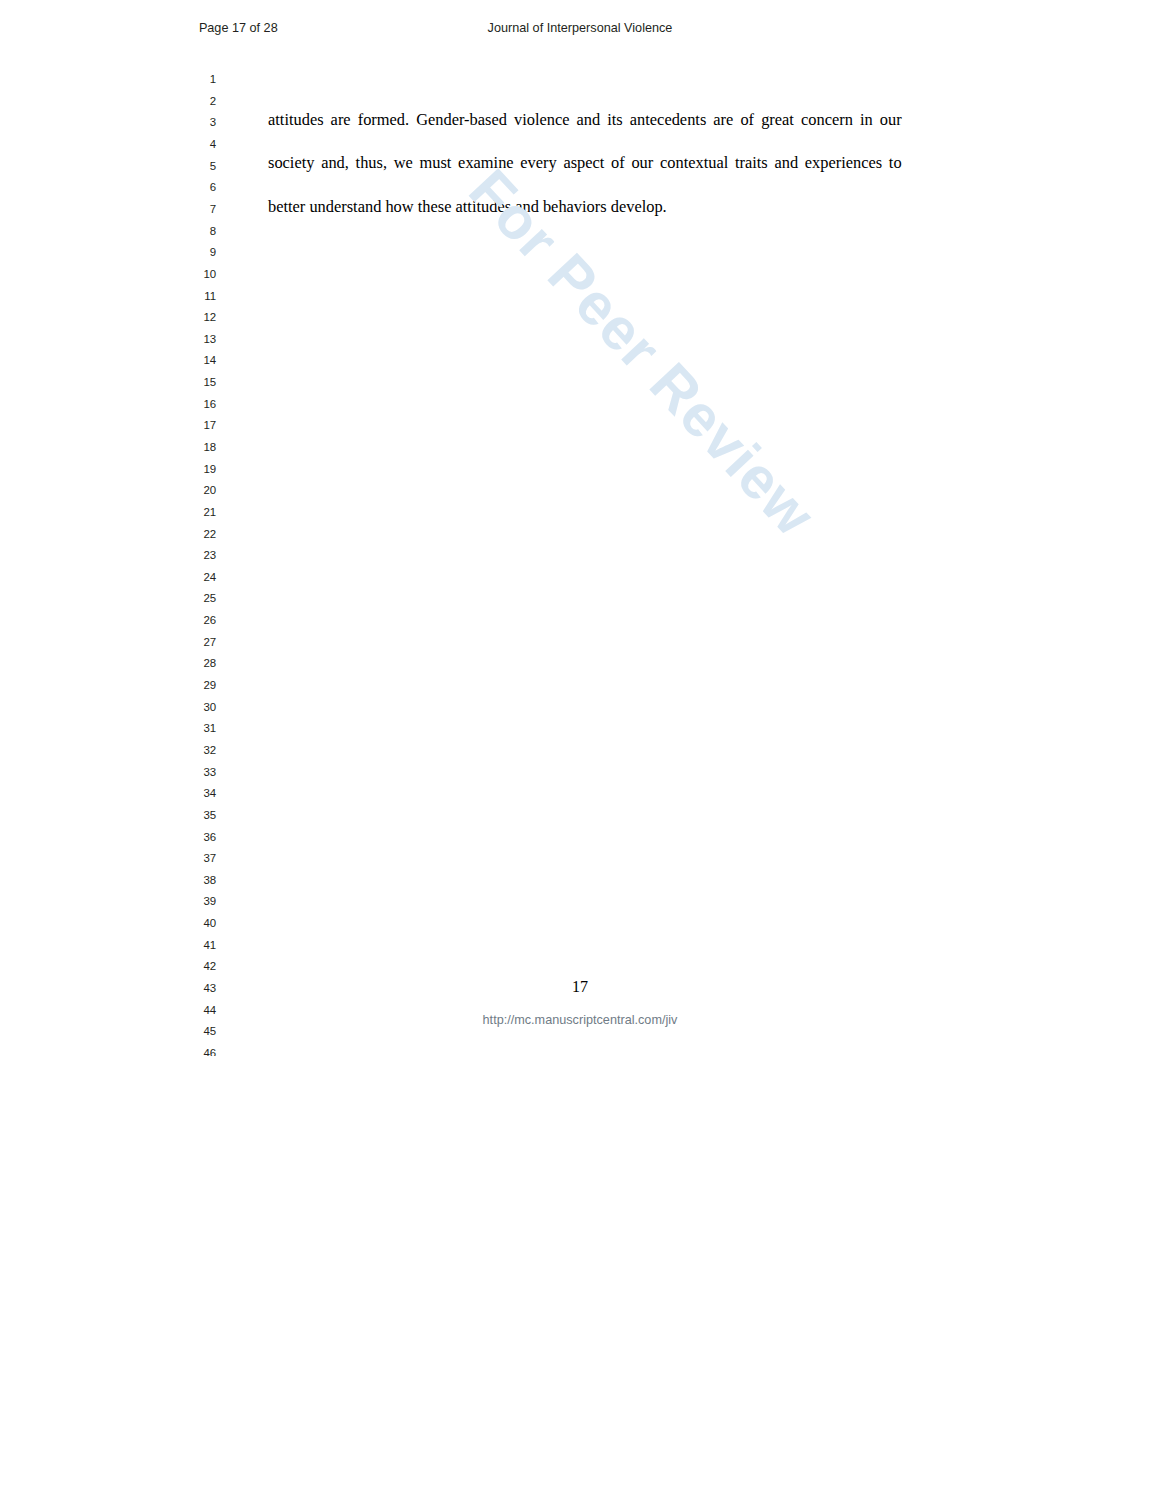Page 17 of 28 Journal of Interpersonal Violence
1
2
3
4
5
6
7
8
9
10
11
12
13
14
15
16
17
18
19
20
21
22
23
24
25
26
27
28
29
30
31
32
33
34
35
36
37
38
39
40
41
42
43
44
45
46
47
48
49
50
51
52
53
54
55
56
57
58
59
60
attitudes are formed. Gender-based violence and its antecedents are of great concern in our society and, thus, we must examine every aspect of our contextual traits and experiences to better understand how these attitudes and behaviors develop.
For Peer Review
17
http://mc.manuscriptcentral.com/jiv